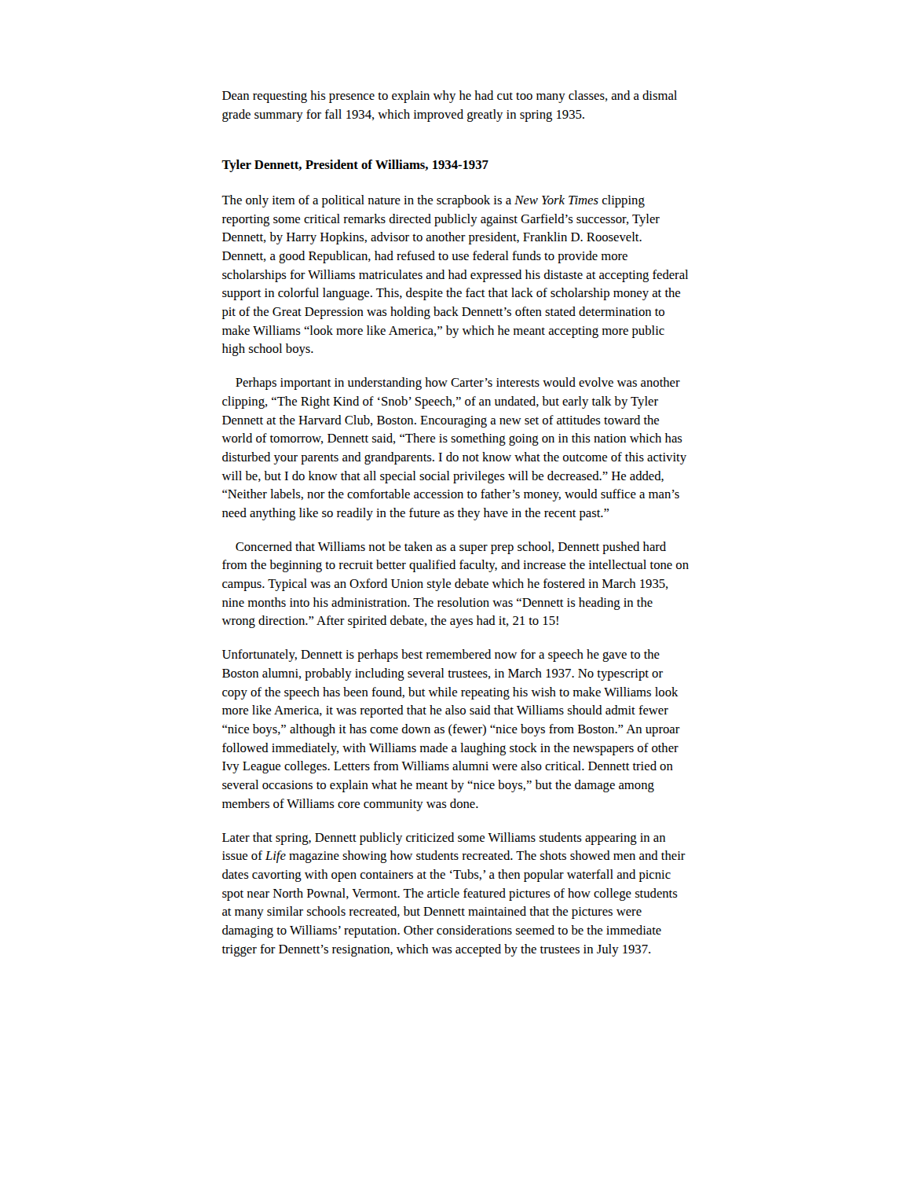Dean requesting his presence to explain why he had cut too many classes, and a dismal grade summary for fall 1934, which improved greatly in spring 1935.
Tyler Dennett, President of Williams, 1934-1937
The only item of a political nature in the scrapbook is a New York Times clipping reporting some critical remarks directed publicly against Garfield’s successor, Tyler Dennett, by Harry Hopkins, advisor to another president, Franklin D. Roosevelt. Dennett, a good Republican, had refused to use federal funds to provide more scholarships for Williams matriculates and had expressed his distaste at accepting federal support in colorful language. This, despite the fact that lack of scholarship money at the pit of the Great Depression was holding back Dennett’s often stated determination to make Williams “look more like America,” by which he meant accepting more public high school boys.
Perhaps important in understanding how Carter’s interests would evolve was another clipping, “The Right Kind of ‘Snob’ Speech,” of an undated, but early talk by Tyler Dennett at the Harvard Club, Boston. Encouraging a new set of attitudes toward the world of tomorrow, Dennett said, “There is something going on in this nation which has disturbed your parents and grandparents. I do not know what the outcome of this activity will be, but I do know that all special social privileges will be decreased.” He added, “Neither labels, nor the comfortable accession to father’s money, would suffice a man’s need anything like so readily in the future as they have in the recent past.”
Concerned that Williams not be taken as a super prep school, Dennett pushed hard from the beginning to recruit better qualified faculty, and increase the intellectual tone on campus. Typical was an Oxford Union style debate which he fostered in March 1935, nine months into his administration. The resolution was “Dennett is heading in the wrong direction.” After spirited debate, the ayes had it, 21 to 15!
Unfortunately, Dennett is perhaps best remembered now for a speech he gave to the Boston alumni, probably including several trustees, in March 1937. No typescript or copy of the speech has been found, but while repeating his wish to make Williams look more like America, it was reported that he also said that Williams should admit fewer “nice boys,” although it has come down as (fewer) “nice boys from Boston.” An uproar followed immediately, with Williams made a laughing stock in the newspapers of other Ivy League colleges. Letters from Williams alumni were also critical. Dennett tried on several occasions to explain what he meant by “nice boys,” but the damage among members of Williams core community was done.
Later that spring, Dennett publicly criticized some Williams students appearing in an issue of Life magazine showing how students recreated. The shots showed men and their dates cavorting with open containers at the ‘Tubs,’ a then popular waterfall and picnic spot near North Pownal, Vermont. The article featured pictures of how college students at many similar schools recreated, but Dennett maintained that the pictures were damaging to Williams’ reputation. Other considerations seemed to be the immediate trigger for Dennett’s resignation, which was accepted by the trustees in July 1937.